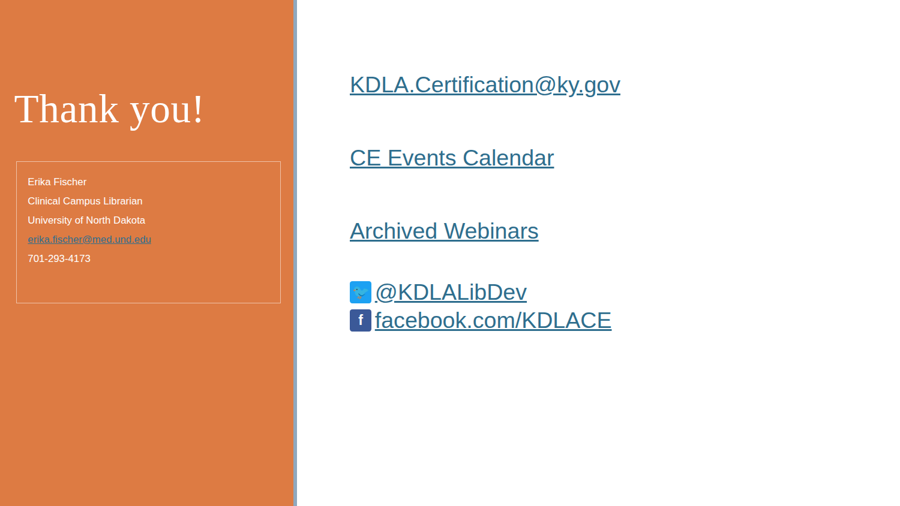Thank you!
Erika Fischer
Clinical Campus Librarian
University of North Dakota
erika.fischer@med.und.edu
701-293-4173
KDLA.Certification@ky.gov
CE Events Calendar
Archived Webinars
🐦 @KDLALibDev
f facebook.com/KDLACE